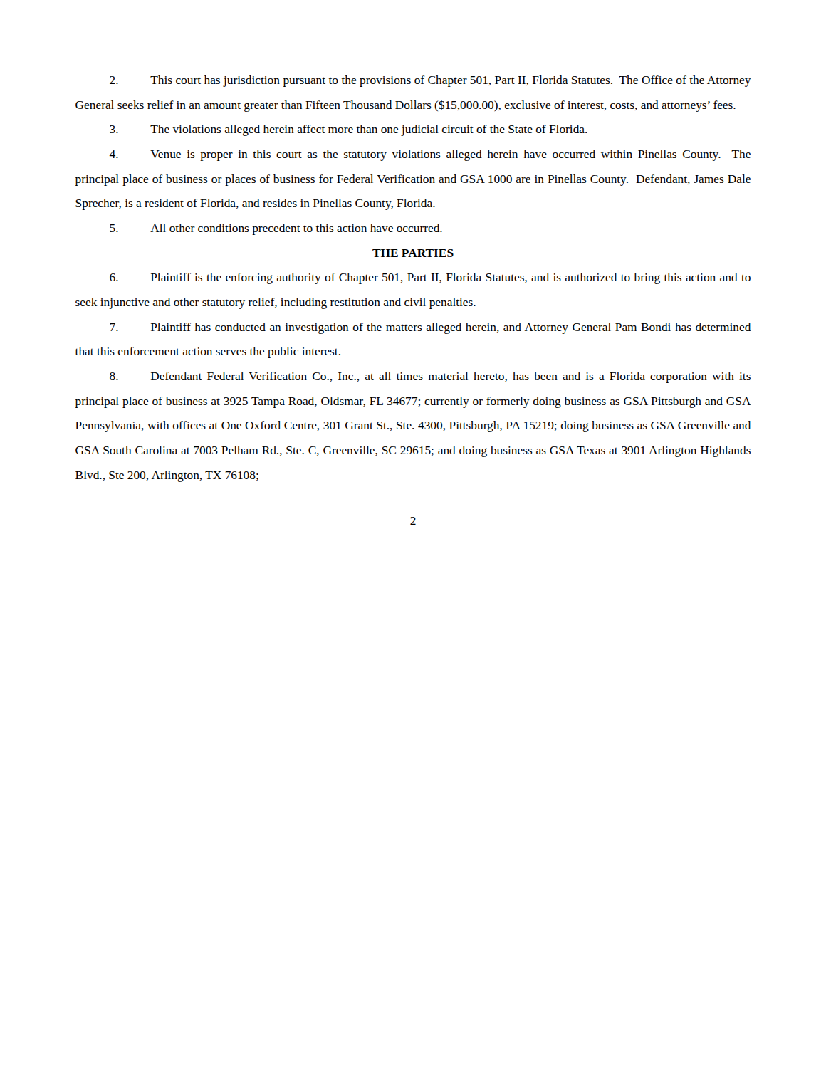2. This court has jurisdiction pursuant to the provisions of Chapter 501, Part II, Florida Statutes. The Office of the Attorney General seeks relief in an amount greater than Fifteen Thousand Dollars ($15,000.00), exclusive of interest, costs, and attorneys’ fees.
3. The violations alleged herein affect more than one judicial circuit of the State of Florida.
4. Venue is proper in this court as the statutory violations alleged herein have occurred within Pinellas County. The principal place of business or places of business for Federal Verification and GSA 1000 are in Pinellas County. Defendant, James Dale Sprecher, is a resident of Florida, and resides in Pinellas County, Florida.
5. All other conditions precedent to this action have occurred.
THE PARTIES
6. Plaintiff is the enforcing authority of Chapter 501, Part II, Florida Statutes, and is authorized to bring this action and to seek injunctive and other statutory relief, including restitution and civil penalties.
7. Plaintiff has conducted an investigation of the matters alleged herein, and Attorney General Pam Bondi has determined that this enforcement action serves the public interest.
8. Defendant Federal Verification Co., Inc., at all times material hereto, has been and is a Florida corporation with its principal place of business at 3925 Tampa Road, Oldsmar, FL 34677; currently or formerly doing business as GSA Pittsburgh and GSA Pennsylvania, with offices at One Oxford Centre, 301 Grant St., Ste. 4300, Pittsburgh, PA 15219; doing business as GSA Greenville and GSA South Carolina at 7003 Pelham Rd., Ste. C, Greenville, SC 29615; and doing business as GSA Texas at 3901 Arlington Highlands Blvd., Ste 200, Arlington, TX 76108;
2